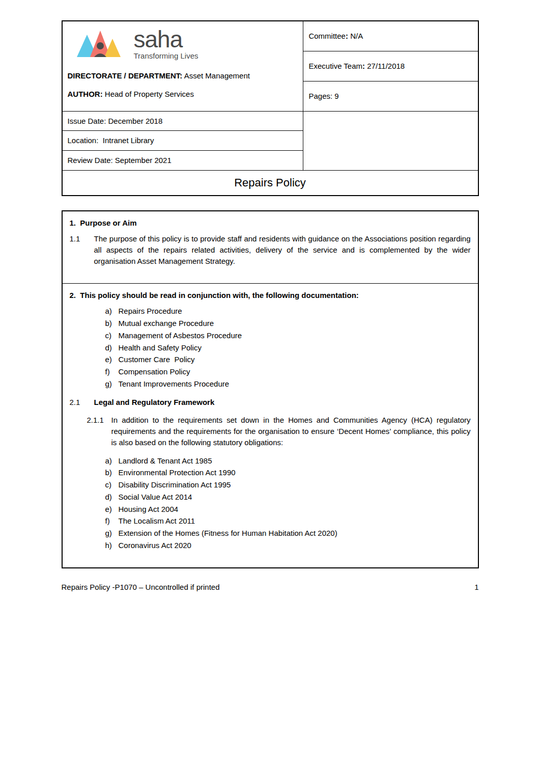| saha Transforming Lives DIRECTORATE / DEPARTMENT: Asset Management AUTHOR: Head of Property Services | Committee : N/A |
| Executive Team : 27/11/2018 |
| Pages: 9 |
| Issue Date: December 2018 |
| Location: Intranet Library |
| Review Date: September 2021 |
| Repairs Policy |
| 1. Purpose or Aim 1.1 The purpose of this policy is to provide staff and residents with guidance on the Associations position regarding all aspects of the repairs related activities, delivery of the service and is complemented by the wider organisation Asset Management Strategy. |
| 2. This policy should be read in conjunction with, the following documentation: a) Repairs Procedure b) Mutual exchange Procedure c) Management of Asbestos Procedure d) Health and Safety Policy e) Customer Care Policy f) Compensation Policy g) Tenant Improvements Procedure 2.1 Legal and Regulatory Framework 2.1.1 In addition to the requirements set down in the Homes and Communities Agency (HCA) regulatory requirements and the requirements for the organisation to ensure ‘Decent Homes’ compliance, this policy is also based on the following statutory obligations: a) Landlord & Tenant Act 1985 b) Environmental Protection Act 1990 c) Disability Discrimination Act 1995 d) Social Value Act 2014 e) Housing Act 2004 f) The Localism Act 2011 g) Extension of the Homes (Fitness for Human Habitation Act 2020) h) Coronavirus Act 2020 |
Repairs Policy -P1070 – Uncontrolled if printed 1